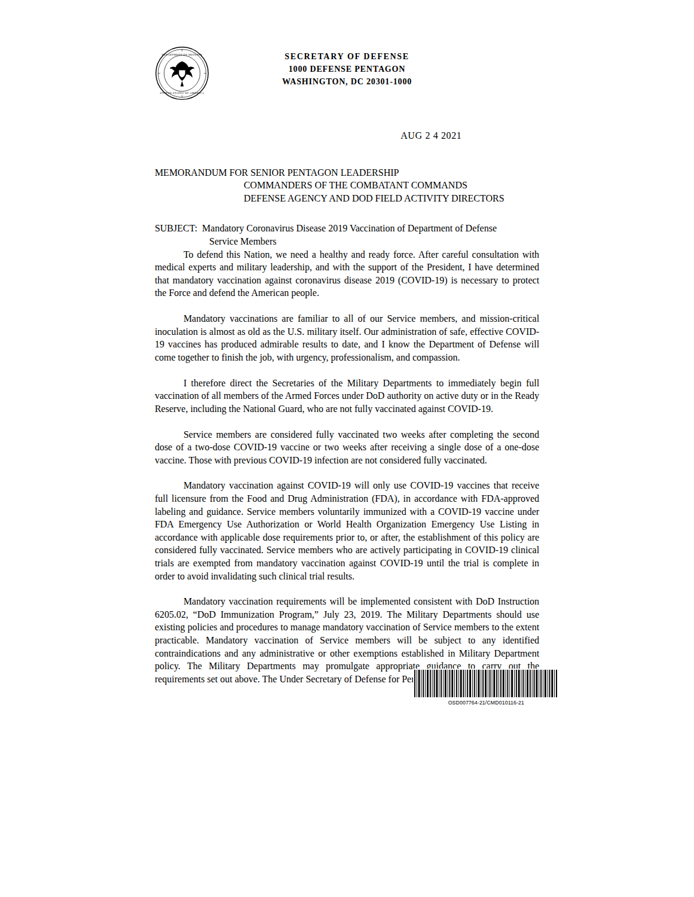DEPARTMENT OF DEFENSE UNITED STATES OF AMERICA
SECRETARY OF DEFENSE
1000 DEFENSE PENTAGON
WASHINGTON, DC 20301-1000
AUG 2 4 2021
MEMORANDUM FOR SENIOR PENTAGON LEADERSHIP
COMMANDERS OF THE COMBATANT COMMANDS
DEFENSE AGENCY AND DOD FIELD ACTIVITY DIRECTORS
SUBJECT: Mandatory Coronavirus Disease 2019 Vaccination of Department of Defense Service Members
To defend this Nation, we need a healthy and ready force. After careful consultation with medical experts and military leadership, and with the support of the President, I have determined that mandatory vaccination against coronavirus disease 2019 (COVID-19) is necessary to protect the Force and defend the American people.
Mandatory vaccinations are familiar to all of our Service members, and mission-critical inoculation is almost as old as the U.S. military itself. Our administration of safe, effective COVID-19 vaccines has produced admirable results to date, and I know the Department of Defense will come together to finish the job, with urgency, professionalism, and compassion.
I therefore direct the Secretaries of the Military Departments to immediately begin full vaccination of all members of the Armed Forces under DoD authority on active duty or in the Ready Reserve, including the National Guard, who are not fully vaccinated against COVID-19.
Service members are considered fully vaccinated two weeks after completing the second dose of a two-dose COVID-19 vaccine or two weeks after receiving a single dose of a one-dose vaccine. Those with previous COVID-19 infection are not considered fully vaccinated.
Mandatory vaccination against COVID-19 will only use COVID-19 vaccines that receive full licensure from the Food and Drug Administration (FDA), in accordance with FDA-approved labeling and guidance. Service members voluntarily immunized with a COVID-19 vaccine under FDA Emergency Use Authorization or World Health Organization Emergency Use Listing in accordance with applicable dose requirements prior to, or after, the establishment of this policy are considered fully vaccinated. Service members who are actively participating in COVID-19 clinical trials are exempted from mandatory vaccination against COVID-19 until the trial is complete in order to avoid invalidating such clinical trial results.
Mandatory vaccination requirements will be implemented consistent with DoD Instruction 6205.02, “DoD Immunization Program,” July 23, 2019. The Military Departments should use existing policies and procedures to manage mandatory vaccination of Service members to the extent practicable. Mandatory vaccination of Service members will be subject to any identified contraindications and any administrative or other exemptions established in Military Department policy. The Military Departments may promulgate appropriate guidance to carry out the requirements set out above. The Under Secretary of Defense for Personnel and
OSD007764-21/CMD010116-21